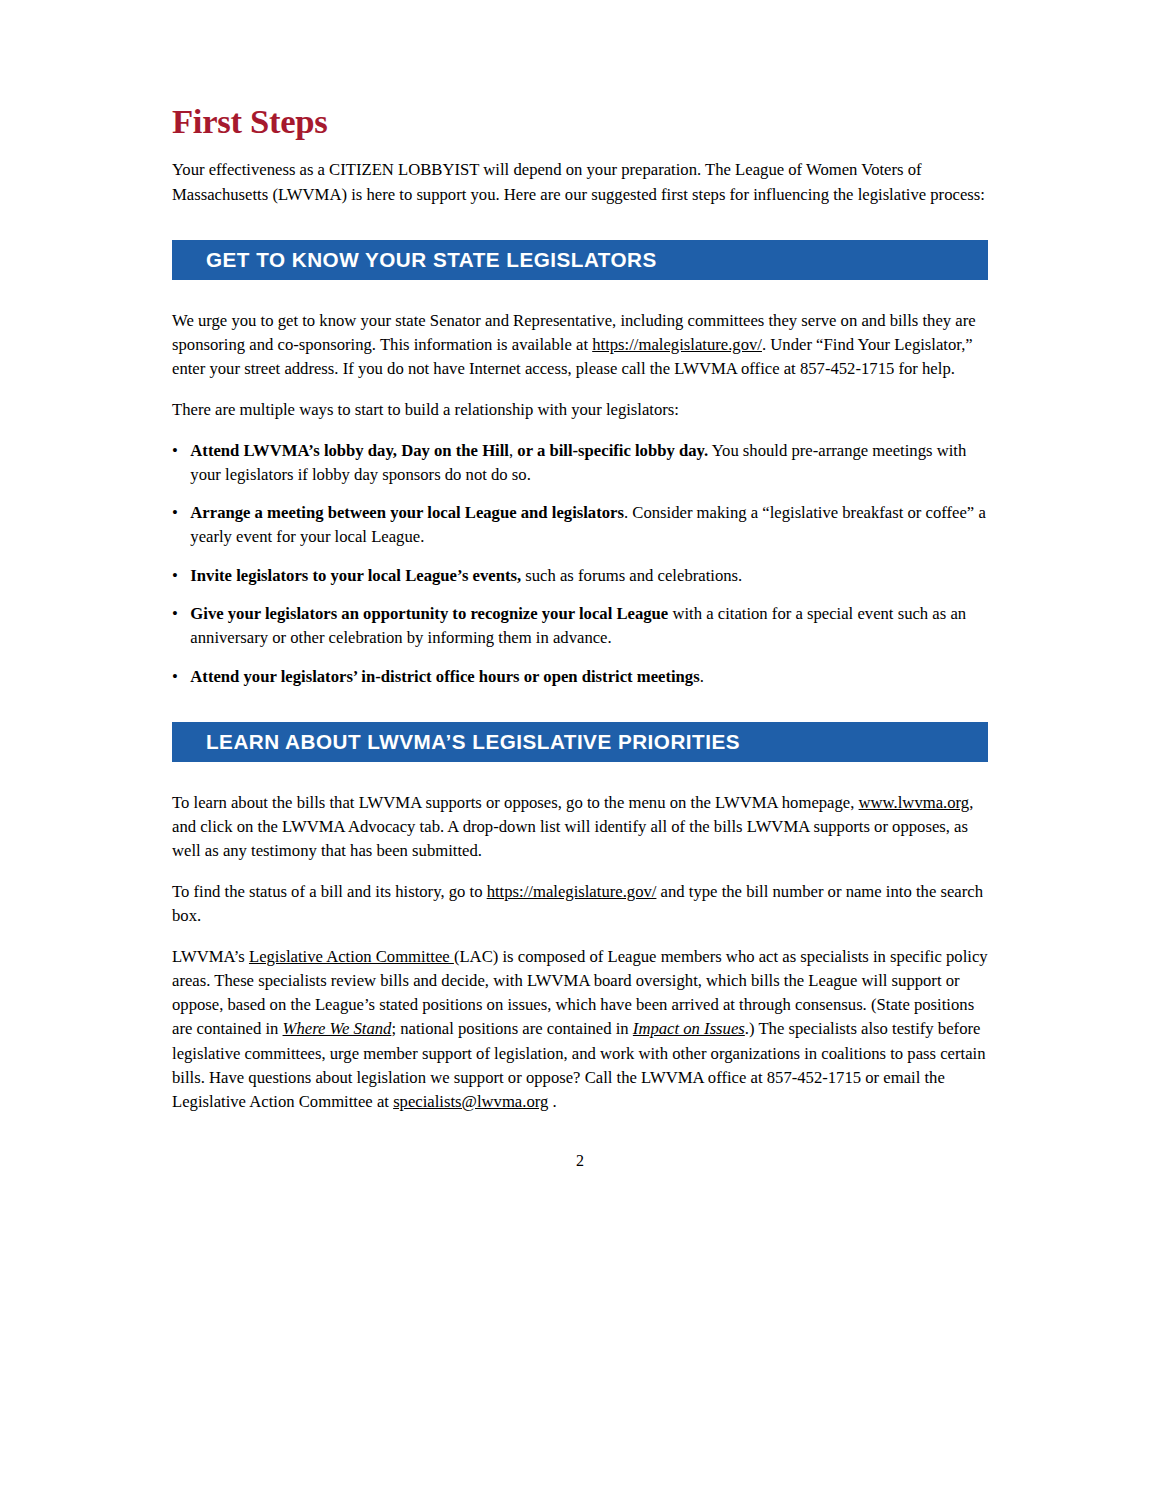First Steps
Your effectiveness as a CITIZEN LOBBYIST will depend on your preparation. The League of Women Voters of Massachusetts (LWVMA) is here to support you. Here are our suggested first steps for influencing the legislative process:
GET TO KNOW YOUR STATE LEGISLATORS
We urge you to get to know your state Senator and Representative, including committees they serve on and bills they are sponsoring and co-sponsoring. This information is available at https://malegislature.gov/. Under “Find Your Legislator,” enter your street address. If you do not have Internet access, please call the LWVMA office at 857-452-1715 for help.
There are multiple ways to start to build a relationship with your legislators:
Attend LWVMA’s lobby day, Day on the Hill, or a bill-specific lobby day. You should pre-arrange meetings with your legislators if lobby day sponsors do not do so.
Arrange a meeting between your local League and legislators. Consider making a “legislative breakfast or coffee” a yearly event for your local League.
Invite legislators to your local League’s events, such as forums and celebrations.
Give your legislators an opportunity to recognize your local League with a citation for a special event such as an anniversary or other celebration by informing them in advance.
Attend your legislators’ in-district office hours or open district meetings.
LEARN ABOUT LWVMA’S LEGISLATIVE PRIORITIES
To learn about the bills that LWVMA supports or opposes, go to the menu on the LWVMA homepage, www.lwvma.org, and click on the LWVMA Advocacy tab. A drop-down list will identify all of the bills LWVMA supports or opposes, as well as any testimony that has been submitted.
To find the status of a bill and its history, go to https://malegislature.gov/ and type the bill number or name into the search box.
LWVMA’s Legislative Action Committee (LAC) is composed of League members who act as specialists in specific policy areas. These specialists review bills and decide, with LWVMA board oversight, which bills the League will support or oppose, based on the League’s stated positions on issues, which have been arrived at through consensus. (State positions are contained in Where We Stand; national positions are contained in Impact on Issues.) The specialists also testify before legislative committees, urge member support of legislation, and work with other organizations in coalitions to pass certain bills. Have questions about legislation we support or oppose? Call the LWVMA office at 857-452-1715 or email the Legislative Action Committee at specialists@lwvma.org .
2